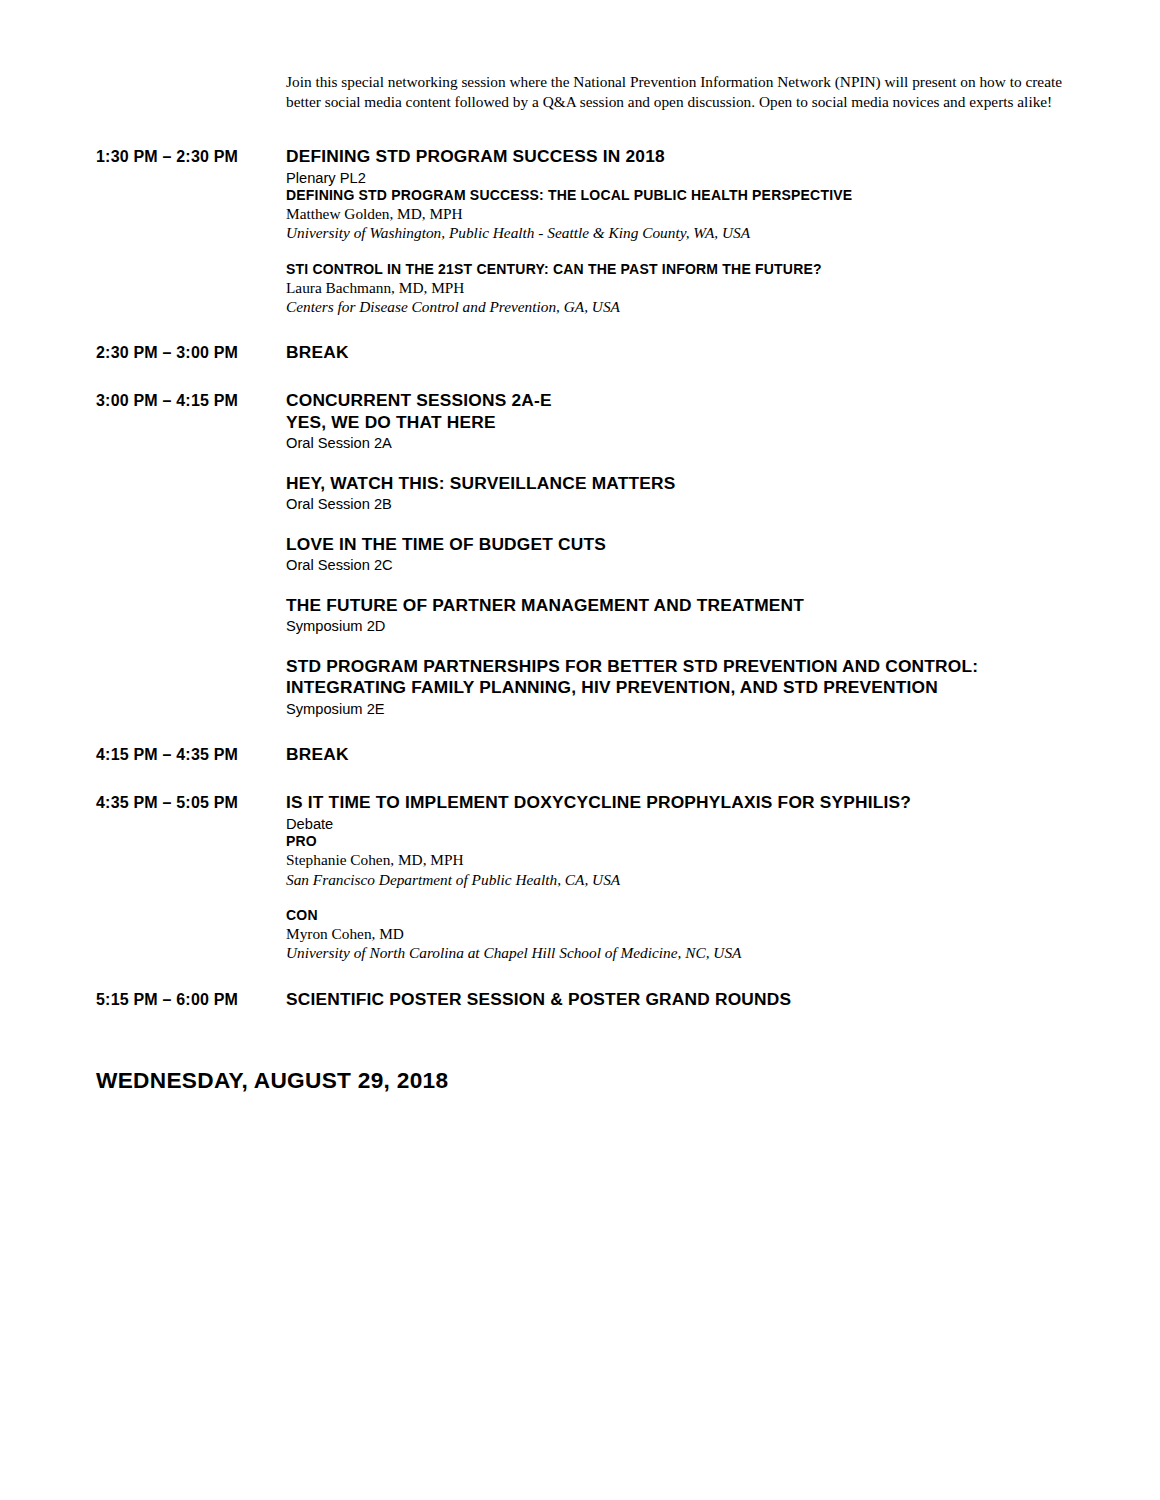Join this special networking session where the National Prevention Information Network (NPIN) will present on how to create better social media content followed by a Q&A session and open discussion. Open to social media novices and experts alike!
1:30 PM – 2:30 PM
DEFINING STD PROGRAM SUCCESS IN 2018
Plenary PL2
DEFINING STD PROGRAM SUCCESS: THE LOCAL PUBLIC HEALTH PERSPECTIVE
Matthew Golden, MD, MPH
University of Washington, Public Health - Seattle & King County, WA, USA
STI CONTROL IN THE 21ST CENTURY: CAN THE PAST INFORM THE FUTURE?
Laura Bachmann, MD, MPH
Centers for Disease Control and Prevention, GA, USA
2:30 PM – 3:00 PM
BREAK
3:00 PM – 4:15 PM
CONCURRENT SESSIONS 2A-E
YES, WE DO THAT HERE
Oral Session 2A
HEY, WATCH THIS: SURVEILLANCE MATTERS
Oral Session 2B
LOVE IN THE TIME OF BUDGET CUTS
Oral Session 2C
THE FUTURE OF PARTNER MANAGEMENT AND TREATMENT
Symposium 2D
STD PROGRAM PARTNERSHIPS FOR BETTER STD PREVENTION AND CONTROL: INTEGRATING FAMILY PLANNING, HIV PREVENTION, AND STD PREVENTION
Symposium 2E
4:15 PM – 4:35 PM
BREAK
4:35 PM – 5:05 PM
IS IT TIME TO IMPLEMENT DOXYCYCLINE PROPHYLAXIS FOR SYPHILIS?
Debate
PRO
Stephanie Cohen, MD, MPH
San Francisco Department of Public Health, CA, USA
CON
Myron Cohen, MD
University of North Carolina at Chapel Hill School of Medicine, NC, USA
5:15 PM – 6:00 PM
SCIENTIFIC POSTER SESSION & POSTER GRAND ROUNDS
WEDNESDAY, AUGUST 29, 2018